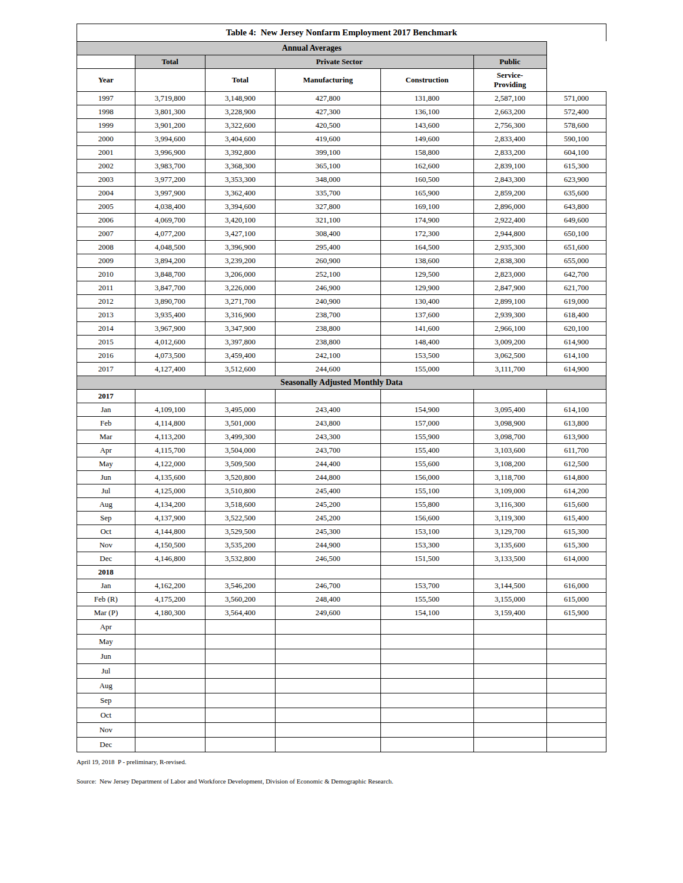Table 4: New Jersey Nonfarm Employment 2017 Benchmark
| Annual Averages |
| --- |
| | Total | Private Sector | Public |
| Year | | Total | Manufacturing | Construction | Service- Providing |
| 1997 | 3,719,800 | 3,148,900 | 427,800 | 131,800 | 2,587,100 | 571,000 |
| 1998 | 3,801,300 | 3,228,900 | 427,300 | 136,100 | 2,663,200 | 572,400 |
| 1999 | 3,901,200 | 3,322,600 | 420,500 | 143,600 | 2,756,300 | 578,600 |
| 2000 | 3,994,600 | 3,404,600 | 419,600 | 149,600 | 2,833,400 | 590,100 |
| 2001 | 3,996,900 | 3,392,800 | 399,100 | 158,800 | 2,833,200 | 604,100 |
| 2002 | 3,983,700 | 3,368,300 | 365,100 | 162,600 | 2,839,100 | 615,300 |
| 2003 | 3,977,200 | 3,353,300 | 348,000 | 160,500 | 2,843,300 | 623,900 |
| 2004 | 3,997,900 | 3,362,400 | 335,700 | 165,900 | 2,859,200 | 635,600 |
| 2005 | 4,038,400 | 3,394,600 | 327,800 | 169,100 | 2,896,000 | 643,800 |
| 2006 | 4,069,700 | 3,420,100 | 321,100 | 174,900 | 2,922,400 | 649,600 |
| 2007 | 4,077,200 | 3,427,100 | 308,400 | 172,300 | 2,944,800 | 650,100 |
| 2008 | 4,048,500 | 3,396,900 | 295,400 | 164,500 | 2,935,300 | 651,600 |
| 2009 | 3,894,200 | 3,239,200 | 260,900 | 138,600 | 2,838,300 | 655,000 |
| 2010 | 3,848,700 | 3,206,000 | 252,100 | 129,500 | 2,823,000 | 642,700 |
| 2011 | 3,847,700 | 3,226,000 | 246,900 | 129,900 | 2,847,900 | 621,700 |
| 2012 | 3,890,700 | 3,271,700 | 240,900 | 130,400 | 2,899,100 | 619,000 |
| 2013 | 3,935,400 | 3,316,900 | 238,700 | 137,600 | 2,939,300 | 618,400 |
| 2014 | 3,967,900 | 3,347,900 | 238,800 | 141,600 | 2,966,100 | 620,100 |
| 2015 | 4,012,600 | 3,397,800 | 238,800 | 148,400 | 3,009,200 | 614,900 |
| 2016 | 4,073,500 | 3,459,400 | 242,100 | 153,500 | 3,062,500 | 614,100 |
| 2017 | 4,127,400 | 3,512,600 | 244,600 | 155,000 | 3,111,700 | 614,900 |
| Seasonally Adjusted Monthly Data |
| 2017 | | | | | | |
| Jan | 4,109,100 | 3,495,000 | 243,400 | 154,900 | 3,095,400 | 614,100 |
| Feb | 4,114,800 | 3,501,000 | 243,800 | 157,000 | 3,098,900 | 613,800 |
| Mar | 4,113,200 | 3,499,300 | 243,300 | 155,900 | 3,098,700 | 613,900 |
| Apr | 4,115,700 | 3,504,000 | 243,700 | 155,400 | 3,103,600 | 611,700 |
| May | 4,122,000 | 3,509,500 | 244,400 | 155,600 | 3,108,200 | 612,500 |
| Jun | 4,135,600 | 3,520,800 | 244,800 | 156,000 | 3,118,700 | 614,800 |
| Jul | 4,125,000 | 3,510,800 | 245,400 | 155,100 | 3,109,000 | 614,200 |
| Aug | 4,134,200 | 3,518,600 | 245,200 | 155,800 | 3,116,300 | 615,600 |
| Sep | 4,137,900 | 3,522,500 | 245,200 | 156,600 | 3,119,300 | 615,400 |
| Oct | 4,144,800 | 3,529,500 | 245,300 | 153,100 | 3,129,700 | 615,300 |
| Nov | 4,150,500 | 3,535,200 | 244,900 | 153,300 | 3,135,600 | 615,300 |
| Dec | 4,146,800 | 3,532,800 | 246,500 | 151,500 | 3,133,500 | 614,000 |
| 2018 | | | | | | |
| Jan | 4,162,200 | 3,546,200 | 246,700 | 153,700 | 3,144,500 | 616,000 |
| Feb (R) | 4,175,200 | 3,560,200 | 248,400 | 155,500 | 3,155,000 | 615,000 |
| Mar (P) | 4,180,300 | 3,564,400 | 249,600 | 154,100 | 3,159,400 | 615,900 |
| Apr | | | | | | |
| May | | | | | | |
| Jun | | | | | | |
| Jul | | | | | | |
| Aug | | | | | | |
| Sep | | | | | | |
| Oct | | | | | | |
| Nov | | | | | | |
| Dec | | | | | | |
April 19, 2018 P - preliminary, R-revised.
Source: New Jersey Department of Labor and Workforce Development, Division of Economic & Demographic Research.